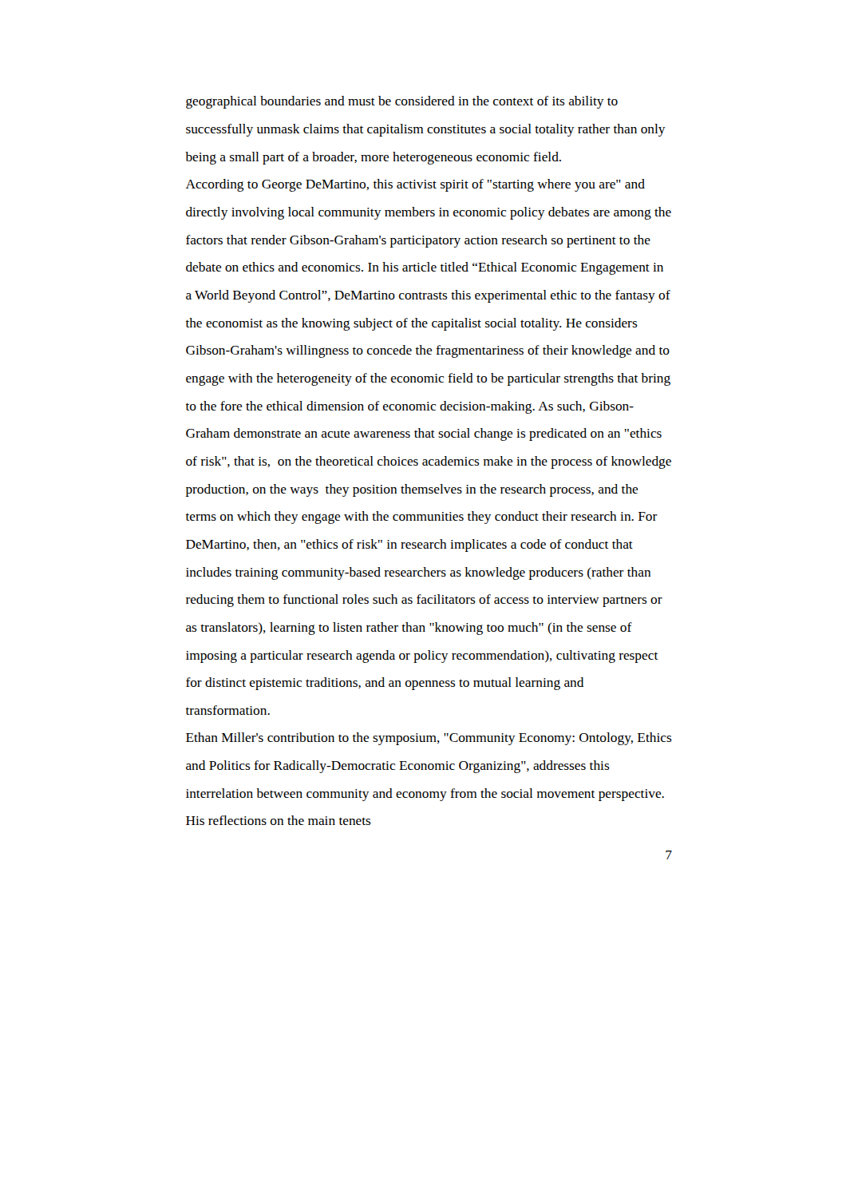geographical boundaries and must be considered in the context of its ability to successfully unmask claims that capitalism constitutes a social totality rather than only being a small part of a broader, more heterogeneous economic field.
According to George DeMartino, this activist spirit of "starting where you are" and directly involving local community members in economic policy debates are among the factors that render Gibson-Graham's participatory action research so pertinent to the debate on ethics and economics. In his article titled “Ethical Economic Engagement in a World Beyond Control”, DeMartino contrasts this experimental ethic to the fantasy of the economist as the knowing subject of the capitalist social totality. He considers Gibson-Graham's willingness to concede the fragmentariness of their knowledge and to engage with the heterogeneity of the economic field to be particular strengths that bring to the fore the ethical dimension of economic decision-making. As such, Gibson-Graham demonstrate an acute awareness that social change is predicated on an "ethics of risk", that is, on the theoretical choices academics make in the process of knowledge production, on the ways they position themselves in the research process, and the terms on which they engage with the communities they conduct their research in. For DeMartino, then, an "ethics of risk" in research implicates a code of conduct that includes training community-based researchers as knowledge producers (rather than reducing them to functional roles such as facilitators of access to interview partners or as translators), learning to listen rather than "knowing too much" (in the sense of imposing a particular research agenda or policy recommendation), cultivating respect for distinct epistemic traditions, and an openness to mutual learning and transformation.
Ethan Miller's contribution to the symposium, "Community Economy: Ontology, Ethics and Politics for Radically-Democratic Economic Organizing", addresses this interrelation between community and economy from the social movement perspective. His reflections on the main tenets
7